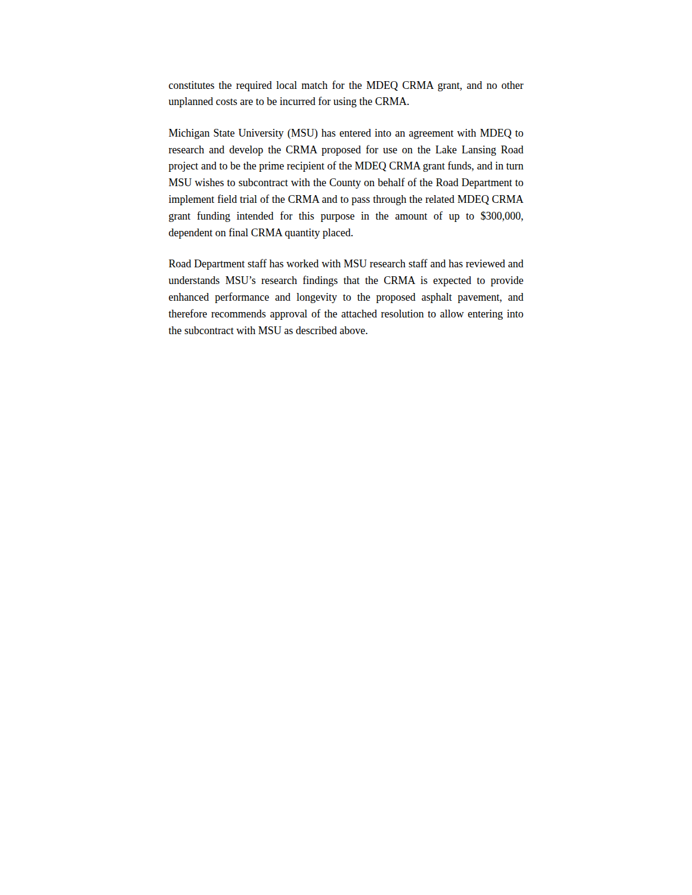constitutes the required local match for the MDEQ CRMA grant, and no other unplanned costs are to be incurred for using the CRMA.
Michigan State University (MSU) has entered into an agreement with MDEQ to research and develop the CRMA proposed for use on the Lake Lansing Road project and to be the prime recipient of the MDEQ CRMA grant funds, and in turn MSU wishes to subcontract with the County on behalf of the Road Department to implement field trial of the CRMA and to pass through the related MDEQ CRMA grant funding intended for this purpose in the amount of up to $300,000, dependent on final CRMA quantity placed.
Road Department staff has worked with MSU research staff and has reviewed and understands MSU’s research findings that the CRMA is expected to provide enhanced performance and longevity to the proposed asphalt pavement, and therefore recommends approval of the attached resolution to allow entering into the subcontract with MSU as described above.